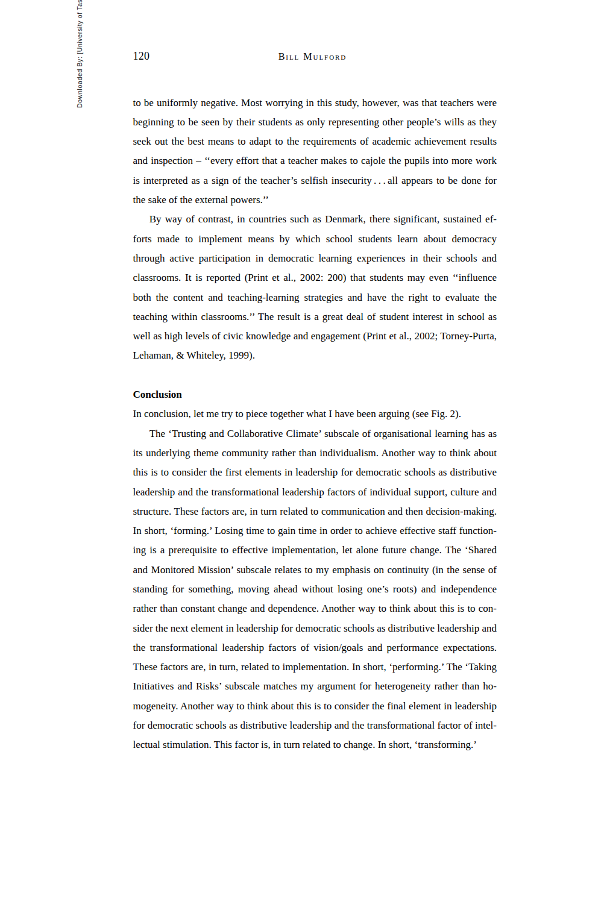Downloaded By: [University of Tasmania] At: 07:10 30 April 2010
120 Bill Mulford
to be uniformly negative. Most worrying in this study, however, was that teachers were beginning to be seen by their students as only representing other people’s wills as they seek out the best means to adapt to the requirements of academic achievement results and inspection – ‘‘every effort that a teacher makes to cajole the pupils into more work is interpreted as a sign of the teacher’s selfish insecurity . . . all appears to be done for the sake of the external powers.’’
By way of contrast, in countries such as Denmark, there significant, sustained efforts made to implement means by which school students learn about democracy through active participation in democratic learning experiences in their schools and classrooms. It is reported (Print et al., 2002: 200) that students may even ‘‘influence both the content and teaching-learning strategies and have the right to evaluate the teaching within classrooms.’’ The result is a great deal of student interest in school as well as high levels of civic knowledge and engagement (Print et al., 2002; Torney-Purta, Lehaman, & Whiteley, 1999).
Conclusion
In conclusion, let me try to piece together what I have been arguing (see Fig. 2).
The ‘Trusting and Collaborative Climate’ subscale of organisational learning has as its underlying theme community rather than individualism. Another way to think about this is to consider the first elements in leadership for democratic schools as distributive leadership and the transformational leadership factors of individual support, culture and structure. These factors are, in turn related to communication and then decision-making. In short, ‘forming.’ Losing time to gain time in order to achieve effective staff functioning is a prerequisite to effective implementation, let alone future change. The ‘Shared and Monitored Mission’ subscale relates to my emphasis on continuity (in the sense of standing for something, moving ahead without losing one’s roots) and independence rather than constant change and dependence. Another way to think about this is to consider the next element in leadership for democratic schools as distributive leadership and the transformational leadership factors of vision/goals and performance expectations. These factors are, in turn, related to implementation. In short, ‘performing.’ The ‘Taking Initiatives and Risks’ subscale matches my argument for heterogeneity rather than homogeneity. Another way to think about this is to consider the final element in leadership for democratic schools as distributive leadership and the transformational factor of intellectual stimulation. This factor is, in turn related to change. In short, ‘transforming.’